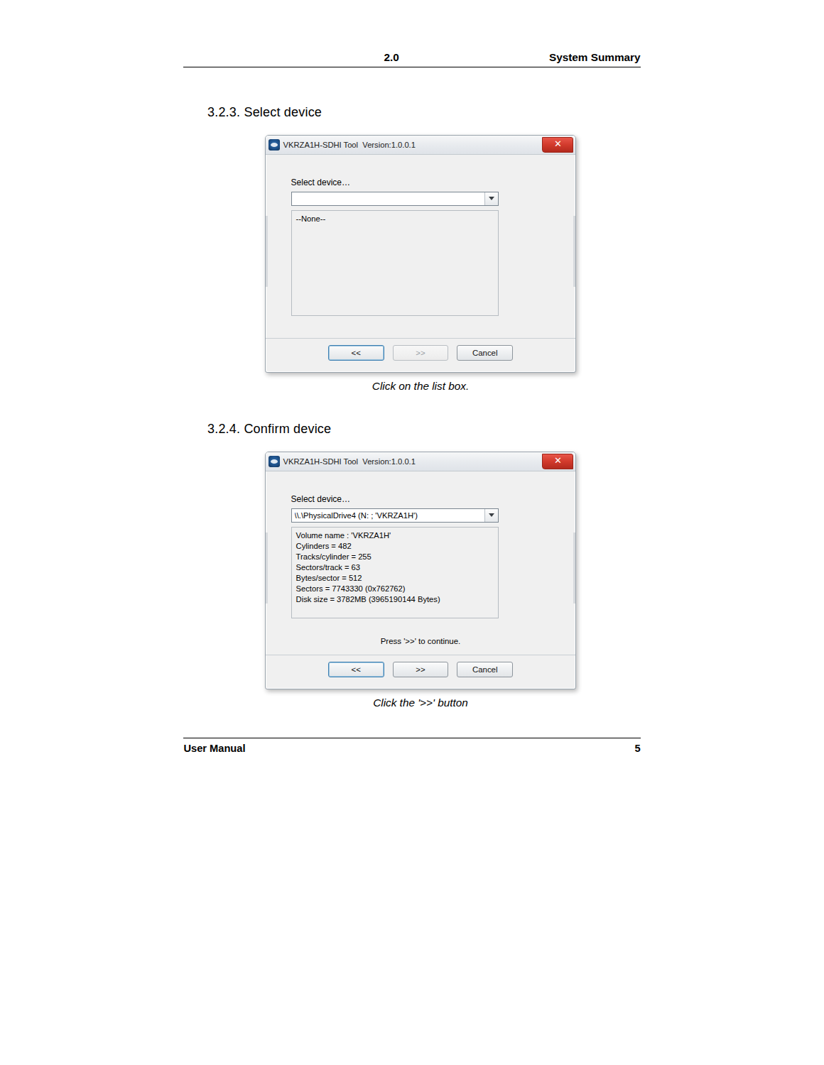2.0 System Summary
3.2.3. Select device
VKRZA1H-SDHI Tool Version:1.0.0.1 ✕
Select device…
--None--
<<
>>
Cancel
Click on the list box.
3.2.4. Confirm device
VKRZA1H-SDHI Tool Version:1.0.0.1 ✕
Select device…
\\.\PhysicalDrive4 (N: ; 'VKRZA1H')
Volume name : 'VKRZA1H' Cylinders = 482 Tracks/cylinder = 255 Sectors/track = 63 Bytes/sector = 512 Sectors = 7743330 (0x762762) Disk size = 3782MB (3965190144 Bytes)
Press '>>' to continue.
<<
>>
Cancel
Click the '>>' button
User Manual 5